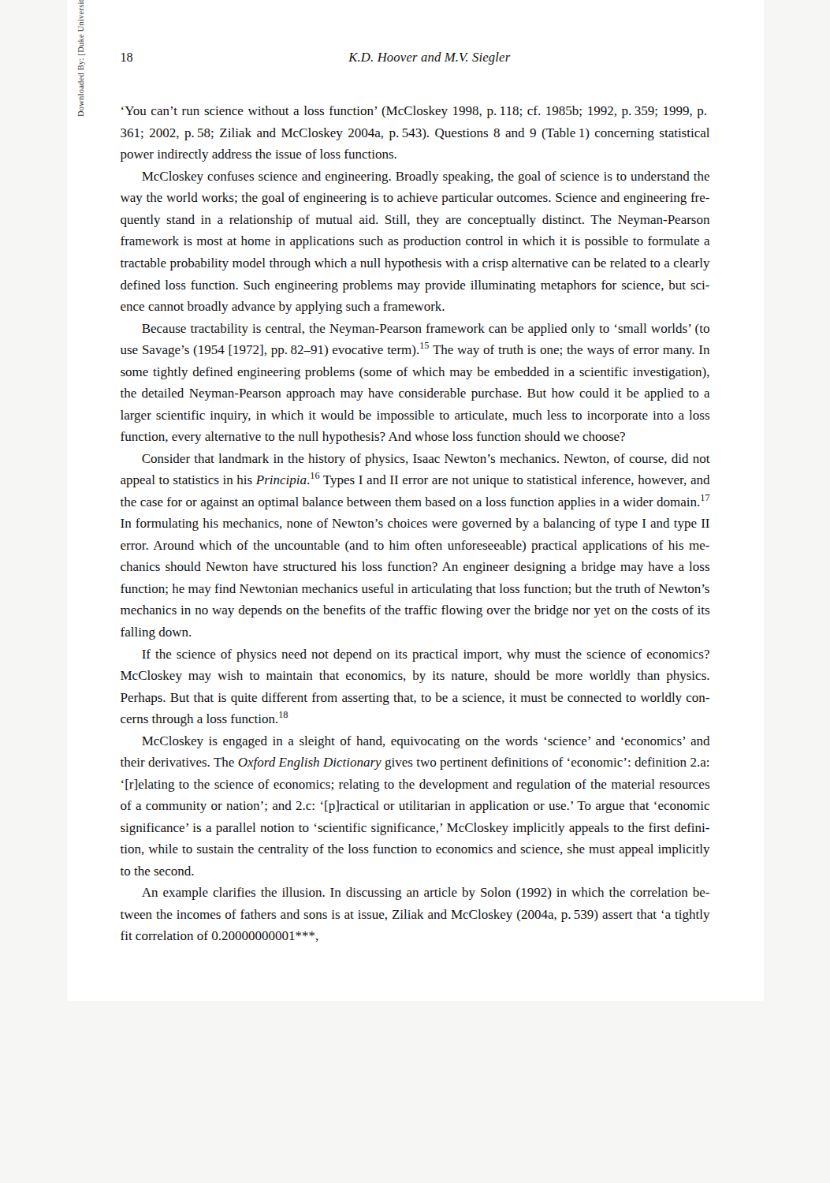Downloaded By: [Duke University] At: 16:25 16 April 2008
18 K.D. Hoover and M.V. Siegler
‘You can’t run science without a loss function’ (McCloskey 1998, p. 118; cf. 1985b; 1992, p. 359; 1999, p. 361; 2002, p. 58; Ziliak and McCloskey 2004a, p. 543). Questions 8 and 9 (Table 1) concerning statistical power indirectly address the issue of loss functions.
McCloskey confuses science and engineering. Broadly speaking, the goal of science is to understand the way the world works; the goal of engineering is to achieve particular outcomes. Science and engineering frequently stand in a relationship of mutual aid. Still, they are conceptually distinct. The Neyman-Pearson framework is most at home in applications such as production control in which it is possible to formulate a tractable probability model through which a null hypothesis with a crisp alternative can be related to a clearly defined loss function. Such engineering problems may provide illuminating metaphors for science, but science cannot broadly advance by applying such a framework.
Because tractability is central, the Neyman-Pearson framework can be applied only to ‘small worlds’ (to use Savage’s (1954 [1972], pp. 82–91) evocative term).15 The way of truth is one; the ways of error many. In some tightly defined engineering problems (some of which may be embedded in a scientific investigation), the detailed Neyman-Pearson approach may have considerable purchase. But how could it be applied to a larger scientific inquiry, in which it would be impossible to articulate, much less to incorporate into a loss function, every alternative to the null hypothesis? And whose loss function should we choose?
Consider that landmark in the history of physics, Isaac Newton’s mechanics. Newton, of course, did not appeal to statistics in his Principia.16 Types I and II error are not unique to statistical inference, however, and the case for or against an optimal balance between them based on a loss function applies in a wider domain.17 In formulating his mechanics, none of Newton’s choices were governed by a balancing of type I and type II error. Around which of the uncountable (and to him often unforeseeable) practical applications of his mechanics should Newton have structured his loss function? An engineer designing a bridge may have a loss function; he may find Newtonian mechanics useful in articulating that loss function; but the truth of Newton’s mechanics in no way depends on the benefits of the traffic flowing over the bridge nor yet on the costs of its falling down.
If the science of physics need not depend on its practical import, why must the science of economics? McCloskey may wish to maintain that economics, by its nature, should be more worldly than physics. Perhaps. But that is quite different from asserting that, to be a science, it must be connected to worldly concerns through a loss function.18
McCloskey is engaged in a sleight of hand, equivocating on the words ‘science’ and ‘economics’ and their derivatives. The Oxford English Dictionary gives two pertinent definitions of ‘economic’: definition 2.a: ‘[r]elating to the science of economics; relating to the development and regulation of the material resources of a community or nation’; and 2.c: ‘[p]ractical or utilitarian in application or use.’ To argue that ‘economic significance’ is a parallel notion to ‘scientific significance,’ McCloskey implicitly appeals to the first definition, while to sustain the centrality of the loss function to economics and science, she must appeal implicitly to the second.
An example clarifies the illusion. In discussing an article by Solon (1992) in which the correlation between the incomes of fathers and sons is at issue, Ziliak and McCloskey (2004a, p. 539) assert that ‘a tightly fit correlation of 0.20000000001***,